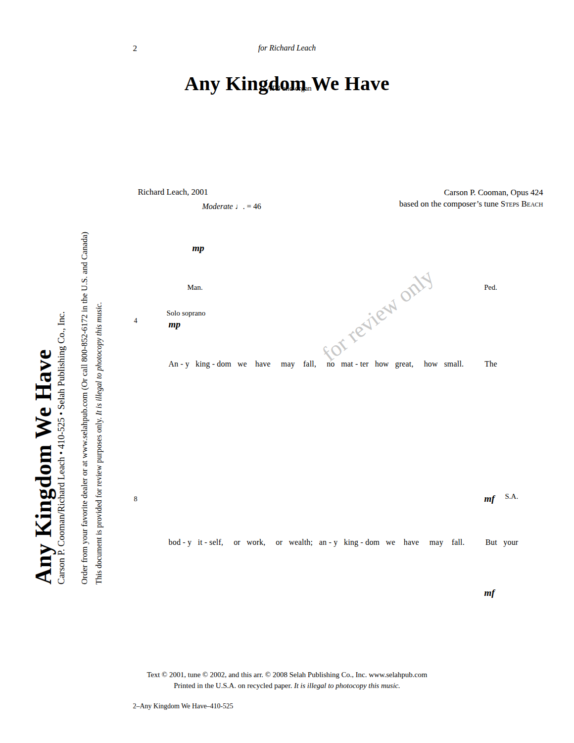Any Kingdom We Have
Carson P. Cooman/Richard Leach • 410-525 • Selah Publishing Co., Inc.
Order from your favorite dealer or at www.selahpub.com (Or call 800-852-6172 in the U.S. and Canada)
This document is provided for review purposes only. It is illegal to photocopy this music.
2
for Richard Leach
Any Kingdom We Have
SATB and organ
Richard Leach, 2001
Carson P. Cooman, Opus 424
based on the composer’s tune Steps Beach
Moderate ♩. = 46
mp
Man.
Ped.
4
Solo soprano
mp
An - y king - dom we have may fall, no mat - ter how great, how small. The
8
mf
S.A.
bod - y it - self, or work, or wealth; an - y king - dom we have may fall. But your
mf
for review only
Text © 2001, tune © 2002, and this arr. © 2008 Selah Publishing Co., Inc. www.selahpub.com
Printed in the U.S.A. on recycled paper. It is illegal to photocopy this music.
2–Any Kingdom We Have–410-525